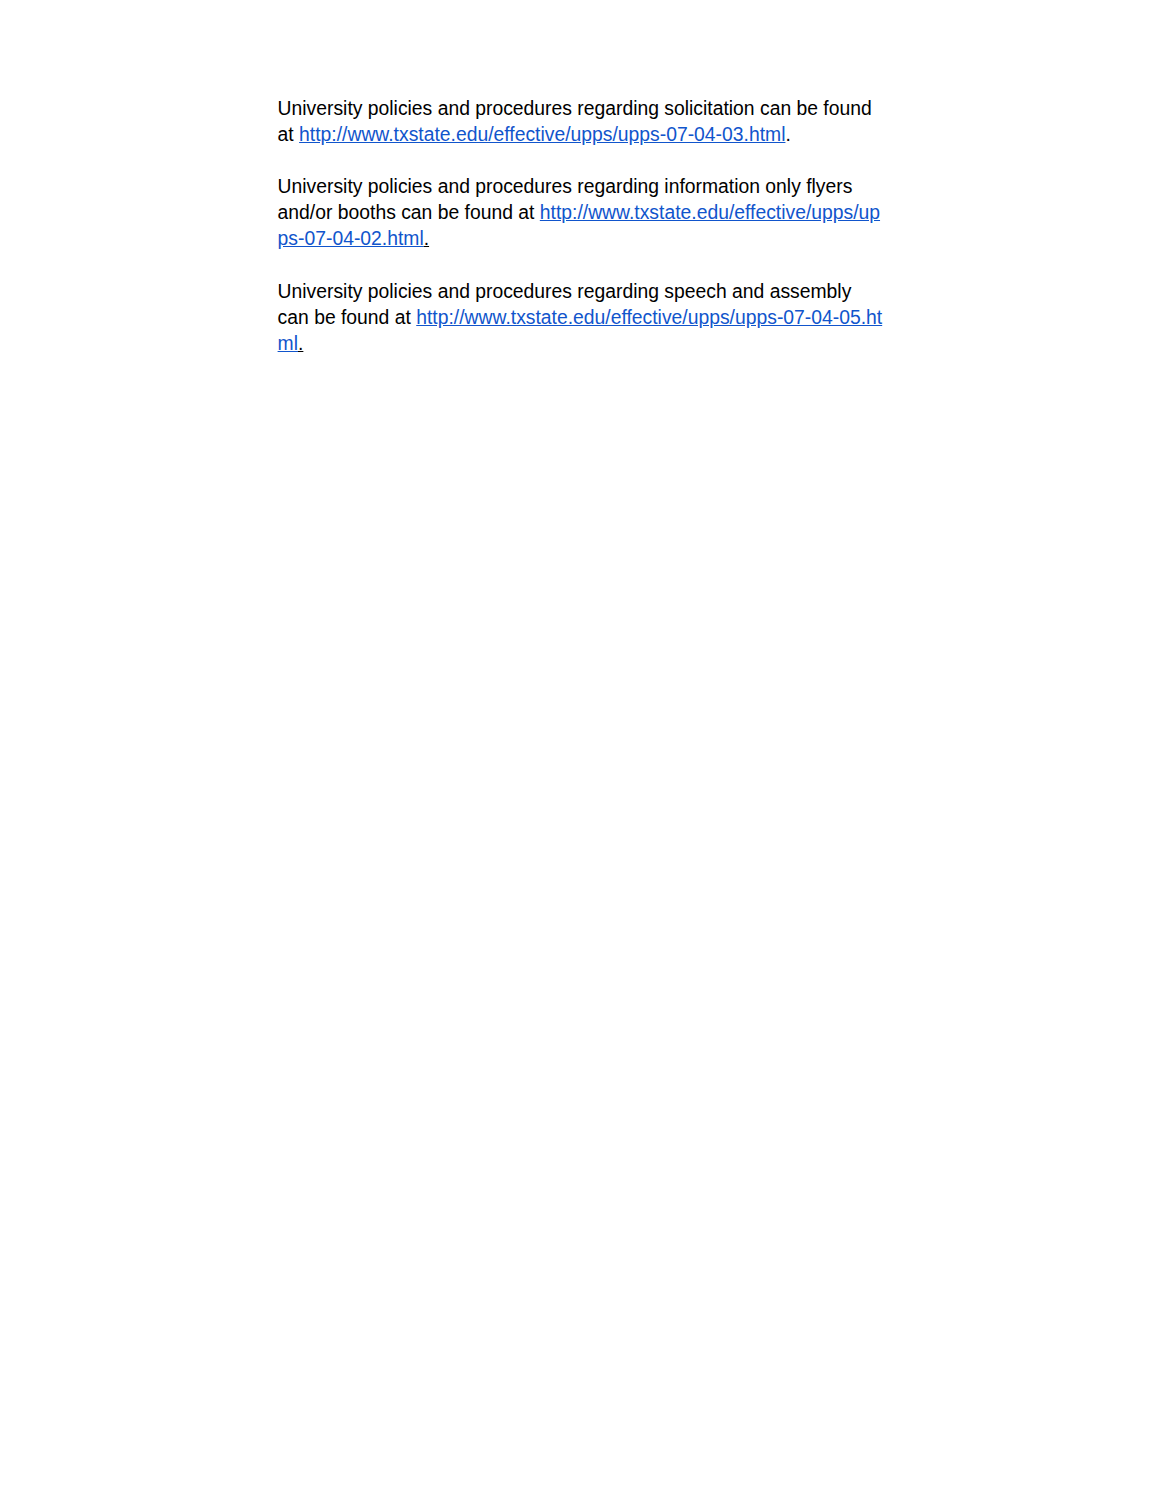University policies and procedures regarding solicitation can be found at http://www.txstate.edu/effective/upps/upps-07-04-03.html.
University policies and procedures regarding information only flyers and/or booths can be found at http://www.txstate.edu/effective/upps/upps-07-04-02.html.
University policies and procedures regarding speech and assembly can be found at http://www.txstate.edu/effective/upps/upps-07-04-05.html.